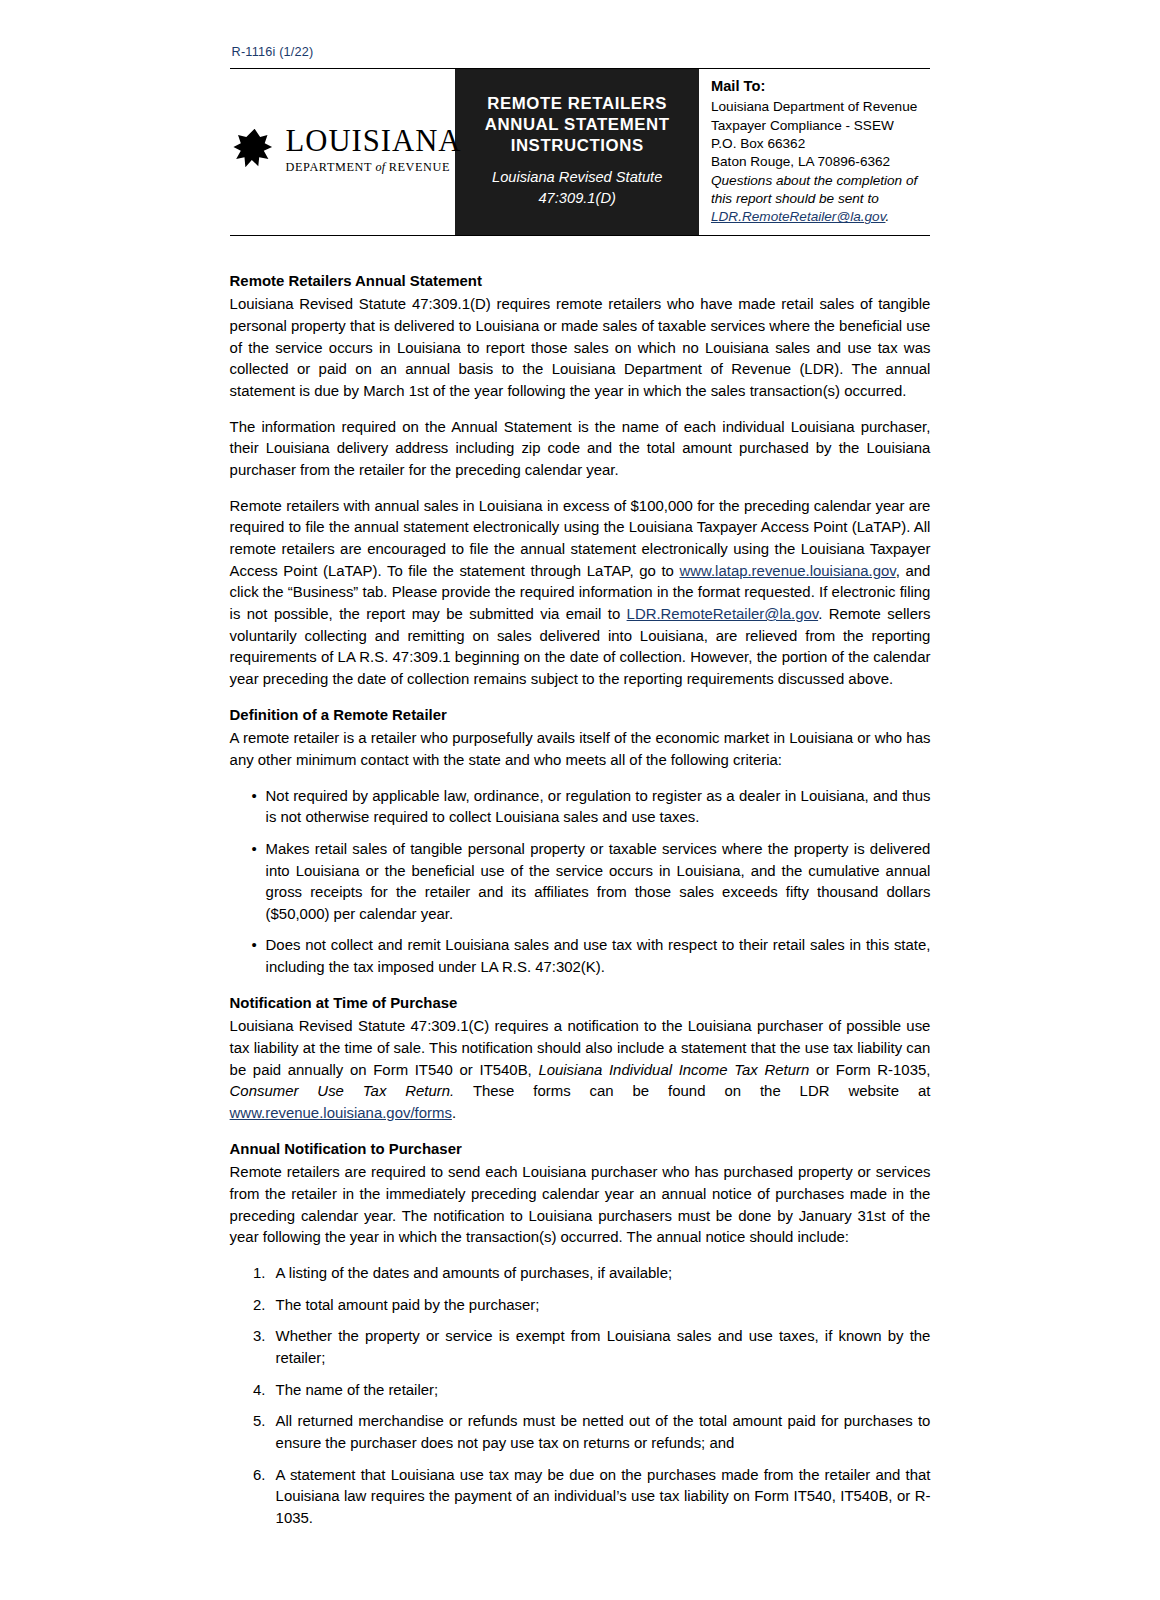R-1116i (1/22)
LOUISIANA
DEPARTMENT of REVENUE
REMOTE RETAILERS
ANNUAL STATEMENT INSTRUCTIONS
Louisiana Revised Statute 47:309.1(D)
Mail To:
Louisiana Department of Revenue
Taxpayer Compliance - SSEW
P.O. Box 66362
Baton Rouge, LA 70896-6362
Questions about the completion of this report should be sent to LDR.RemoteRetailer@la.gov.
Remote Retailers Annual Statement
Louisiana Revised Statute 47:309.1(D) requires remote retailers who have made retail sales of tangible personal property that is delivered to Louisiana or made sales of taxable services where the beneficial use of the service occurs in Louisiana to report those sales on which no Louisiana sales and use tax was collected or paid on an annual basis to the Louisiana Department of Revenue (LDR). The annual statement is due by March 1st of the year following the year in which the sales transaction(s) occurred.
The information required on the Annual Statement is the name of each individual Louisiana purchaser, their Louisiana delivery address including zip code and the total amount purchased by the Louisiana purchaser from the retailer for the preceding calendar year.
Remote retailers with annual sales in Louisiana in excess of $100,000 for the preceding calendar year are required to file the annual statement electronically using the Louisiana Taxpayer Access Point (LaTAP). All remote retailers are encouraged to file the annual statement electronically using the Louisiana Taxpayer Access Point (LaTAP). To file the statement through LaTAP, go to www.latap.revenue.louisiana.gov, and click the “Business” tab. Please provide the required information in the format requested. If electronic filing is not possible, the report may be submitted via email to LDR.RemoteRetailer@la.gov. Remote sellers voluntarily collecting and remitting on sales delivered into Louisiana, are relieved from the reporting requirements of LA R.S. 47:309.1 beginning on the date of collection. However, the portion of the calendar year preceding the date of collection remains subject to the reporting requirements discussed above.
Definition of a Remote Retailer
A remote retailer is a retailer who purposefully avails itself of the economic market in Louisiana or who has any other minimum contact with the state and who meets all of the following criteria:
Not required by applicable law, ordinance, or regulation to register as a dealer in Louisiana, and thus is not otherwise required to collect Louisiana sales and use taxes.
Makes retail sales of tangible personal property or taxable services where the property is delivered into Louisiana or the beneficial use of the service occurs in Louisiana, and the cumulative annual gross receipts for the retailer and its affiliates from those sales exceeds fifty thousand dollars ($50,000) per calendar year.
Does not collect and remit Louisiana sales and use tax with respect to their retail sales in this state, including the tax imposed under LA R.S. 47:302(K).
Notification at Time of Purchase
Louisiana Revised Statute 47:309.1(C) requires a notification to the Louisiana purchaser of possible use tax liability at the time of sale. This notification should also include a statement that the use tax liability can be paid annually on Form IT540 or IT540B, Louisiana Individual Income Tax Return or Form R-1035, Consumer Use Tax Return. These forms can be found on the LDR website at www.revenue.louisiana.gov/forms.
Annual Notification to Purchaser
Remote retailers are required to send each Louisiana purchaser who has purchased property or services from the retailer in the immediately preceding calendar year an annual notice of purchases made in the preceding calendar year. The notification to Louisiana purchasers must be done by January 31st of the year following the year in which the transaction(s) occurred. The annual notice should include:
A listing of the dates and amounts of purchases, if available;
The total amount paid by the purchaser;
Whether the property or service is exempt from Louisiana sales and use taxes, if known by the retailer;
The name of the retailer;
All returned merchandise or refunds must be netted out of the total amount paid for purchases to ensure the purchaser does not pay use tax on returns or refunds; and
A statement that Louisiana use tax may be due on the purchases made from the retailer and that Louisiana law requires the payment of an individual’s use tax liability on Form IT540, IT540B, or R-1035.